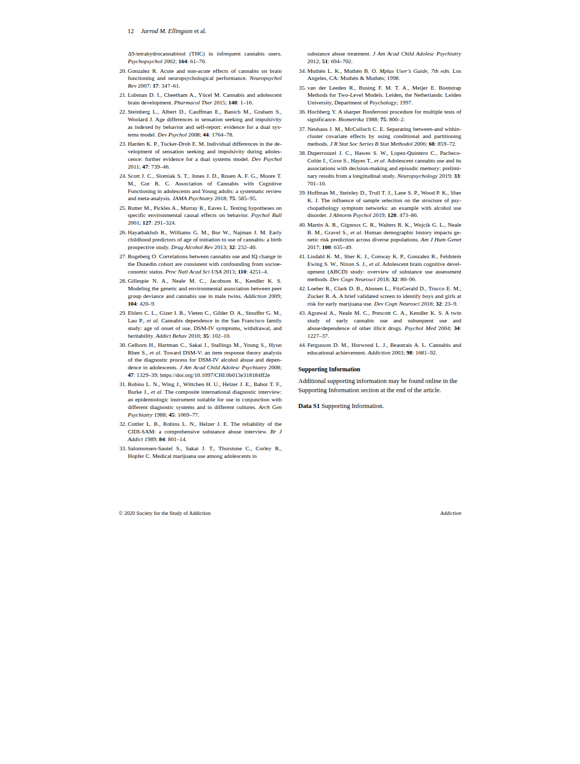12 Jarrod M. Ellingson et al.
Δ9-tetrahydrocannabinol (THC) in infrequent cannabis users. Psychopsychol 2002; 164: 61–70.
20. Gonzalez R. Acute and non-acute effects of cannabis on brain functioning and neuropsychological performance. Neuropsychol Rev 2007; 17: 347–61.
21. Lubman D. I., Cheetham A., Yücel M. Cannabis and adolescent brain development. Pharmacol Ther 2015; 148: 1–16.
22. Steinberg L., Albert D., Cauffman E., Banich M., Graham S., Woolard J. Age differences in sensation seeking and impulsivity as indexed by behavior and self-report: evidence for a dual systems model. Dev Psychol 2008; 44: 1764–78.
23. Harden K. P., Tucker-Drob E. M. Individual differences in the development of sensation seeking and impulsivity during adolescence: further evidence for a dual systems model. Dev Psychol 2011; 47: 739–46.
24. Scott J. C., Slomiak S. T., Jones J. D., Rosen A. F. G., Moore T. M., Gur R. C. Association of Cannabis with Cognitive Functioning in adolescents and Young adults: a systematic review and meta-analysis. JAMA Psychiatry 2018; 75: 585–95.
25. Rutter M., Pickles A., Murray R., Eaves L. Testing hypotheses on specific environmental causal effects on behavior. Psychol Bull 2001; 127: 291–324.
26. Hayatbakhsh R., Williams G. M., Bor W., Najman J. M. Early childhood predictors of age of initiation to use of cannabis: a birth prospective study. Drug Alcohol Rev 2013; 32: 232–40.
27. Rogeberg O. Correlations between cannabis use and IQ change in the Dunedin cohort are consistent with confounding from socioeconomic status. Proc Natl Acad Sci USA 2013; 110: 4251–4.
28. Gillespie N. A., Neale M. C., Jacobson K., Kendler K. S. Modeling the genetic and environmental association between peer group deviance and cannabis use in male twins. Addiction 2009; 104: 420–9.
29. Ehlers C. L., Gizer I. R., Vieten C., Gilder D. A., Stouffer G. M., Lau P., et al. Cannabis dependence in the San Francisco family study: age of onset of use, DSM-IV symptoms, withdrawal, and heritability. Addict Behav 2010; 35: 102–10.
30. Gelhorn H., Hartman C., Sakai J., Stallings M., Young S., Hyun Rhee S., et al. Toward DSM-V: an item response theory analysis of the diagnostic process for DSM-IV alcohol abuse and dependence in adolescents. J Am Acad Child Adolesc Psychiatry 2008; 47: 1329–39; https://doi.org/10.1097/CHI.0b013e318184ff2e
31. Robins L. N., Wing J., Wittchen H. U., Helzer J. E., Babor T. F., Burke J., et al. The composite international diagnostic interview: an epidemiologic instrument suitable for use in conjunction with different diagnostic systems and in different cultures. Arch Gen Psychiatry 1988; 45: 1069–77.
32. Cottler L. B., Robins L. N., Helzer J. E. The reliability of the CIDI-SAM: a comprehensive substance abuse interview. Br J Addict 1989; 84: 801–14.
33. Salomonsen-Sautel S., Sakai J. T., Thurstone C., Corley R., Hopfer C. Medical marijuana use among adolescents in
substance abuse treatment. J Am Acad Child Adolesc Psychiatry 2012; 51: 694–702.
34. Muthén L. K., Muthén B. O. Mplus User’s Guide, 7th edn. Los Angeles, CA: Muthén & Muthén; 1998.
35. van der Leeden R., Busing F. M. T. A., Meijer E. Bootstrap Methods for Two-Level Models. Leiden, the Netherlands: Leiden University, Department of Psychology; 1997.
36. Hochberg Y. A sharper Bonferroni procedure for multiple tests of significance. Biometrika 1988; 75: 800–2.
37. Neuhaus J. M., McCulloch C. E. Separating between-and within-cluster covariate effects by using conditional and partitioning methods. J R Stat Soc Series B Stat Methodol 2006; 68: 859–72.
38. Duperrouzel J. C., Hawes S. W., Lopez-Quintero C., Pacheco-Colón I., Coxe S., Hayes T., et al. Adolescent cannabis use and its associations with decision-making and episodic memory: preliminary results from a longitudinal study. Neuropsychology 2019; 33: 701–10.
39. Hoffman M., Steinley D., Trull T. J., Lane S. P., Wood P. K., Sher K. J. The influence of sample selection on the structure of psychopathology symptom networks: an example with alcohol use disorder. J Abnorm Psychol 2019; 128: 473–86.
40. Martin A. R., Gignoux C. R., Walters R. K., Wojcik G. L., Neale B. M., Gravel S., et al. Human demographic history impacts genetic risk prediction across diverse populations. Am J Hum Genet 2017; 100: 635–49.
41. Lisdahl K. M., Sher K. J., Conway K. P., Gonzalez R., Feldstein Ewing S. W., Nixon S. J., et al. Adolescent brain cognitive development (ABCD) study: overview of substance use assessment methods. Dev Cogn Neurosci 2018; 32: 80–96.
42. Loeber R., Clark D. B., Ahonen L., FitzGerald D., Trucco E. M., Zucker R. A. A brief validated screen to identify boys and girls at risk for early marijuana use. Dev Cogn Neurosci 2018; 32: 23–9.
43. Agrawal A., Neale M. C., Prescott C. A., Kendler K. S. A twin study of early cannabis use and subsequent use and abuse/dependence of other illicit drugs. Psychol Med 2004; 34: 1227–37.
44. Fergusson D. M., Horwood L. J., Beautrais A. L. Cannabis and educational achievement. Addiction 2003; 98: 1681–92.
Supporting Information
Additional supporting information may be found online in the Supporting Information section at the end of the article.
Data S1 Supporting Information.
© 2020 Society for the Study of Addiction
Addiction